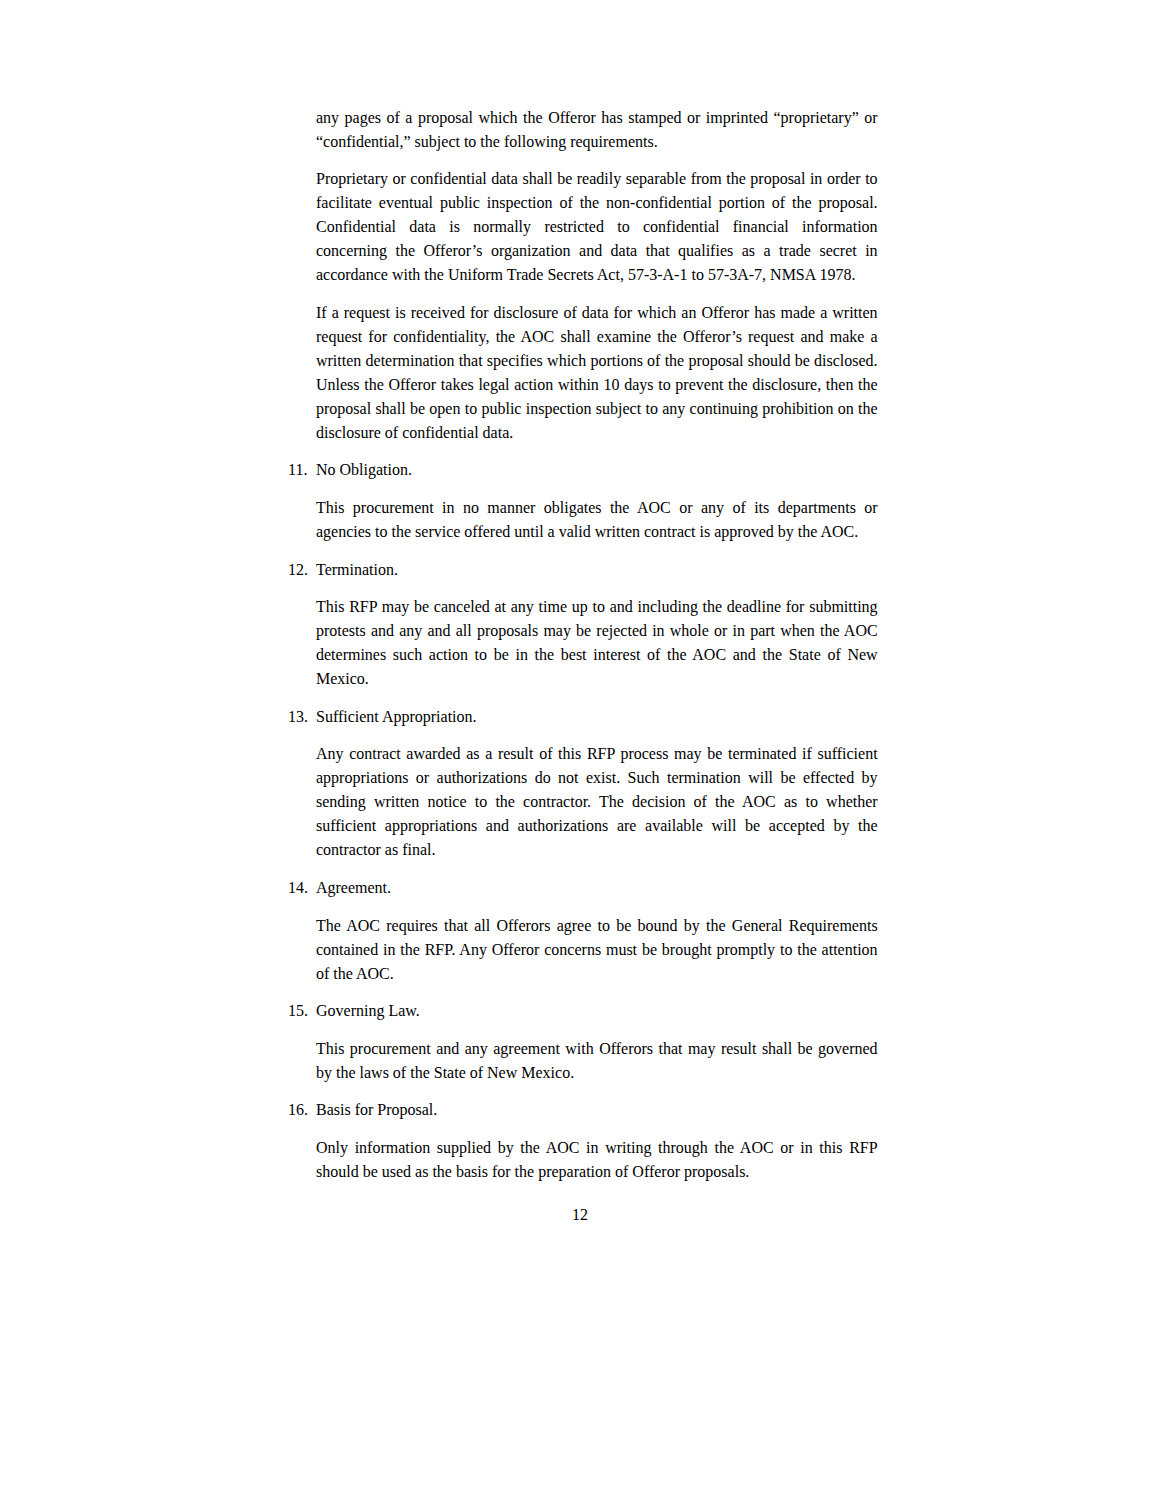any pages of a proposal which the Offeror has stamped or imprinted “proprietary” or “confidential,” subject to the following requirements.
Proprietary or confidential data shall be readily separable from the proposal in order to facilitate eventual public inspection of the non-confidential portion of the proposal. Confidential data is normally restricted to confidential financial information concerning the Offeror’s organization and data that qualifies as a trade secret in accordance with the Uniform Trade Secrets Act, 57-3-A-1 to 57-3A-7, NMSA 1978.
If a request is received for disclosure of data for which an Offeror has made a written request for confidentiality, the AOC shall examine the Offeror’s request and make a written determination that specifies which portions of the proposal should be disclosed. Unless the Offeror takes legal action within 10 days to prevent the disclosure, then the proposal shall be open to public inspection subject to any continuing prohibition on the disclosure of confidential data.
No Obligation.
This procurement in no manner obligates the AOC or any of its departments or agencies to the service offered until a valid written contract is approved by the AOC.
Termination.
This RFP may be canceled at any time up to and including the deadline for submitting protests and any and all proposals may be rejected in whole or in part when the AOC determines such action to be in the best interest of the AOC and the State of New Mexico.
Sufficient Appropriation.
Any contract awarded as a result of this RFP process may be terminated if sufficient appropriations or authorizations do not exist. Such termination will be effected by sending written notice to the contractor. The decision of the AOC as to whether sufficient appropriations and authorizations are available will be accepted by the contractor as final.
Agreement.
The AOC requires that all Offerors agree to be bound by the General Requirements contained in the RFP. Any Offeror concerns must be brought promptly to the attention of the AOC.
Governing Law.
This procurement and any agreement with Offerors that may result shall be governed by the laws of the State of New Mexico.
Basis for Proposal.
Only information supplied by the AOC in writing through the AOC or in this RFP should be used as the basis for the preparation of Offeror proposals.
12